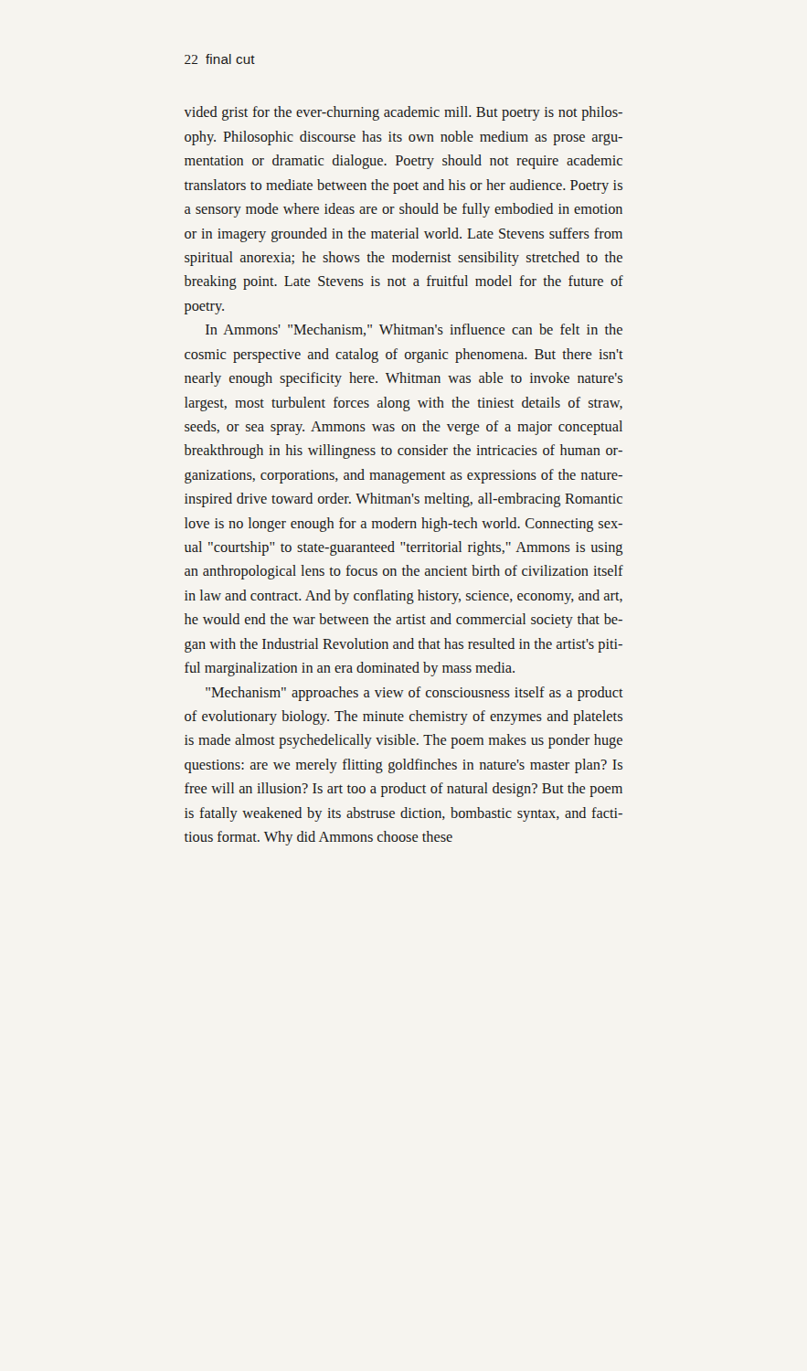22 final cut
vided grist for the ever-churning academic mill. But poetry is not philosophy. Philosophic discourse has its own noble medium as prose argumentation or dramatic dialogue. Poetry should not require academic translators to mediate between the poet and his or her audience. Poetry is a sensory mode where ideas are or should be fully embodied in emotion or in imagery grounded in the material world. Late Stevens suffers from spiritual anorexia; he shows the modernist sensibility stretched to the breaking point. Late Stevens is not a fruitful model for the future of poetry.
In Ammons' "Mechanism," Whitman's influence can be felt in the cosmic perspective and catalog of organic phenomena. But there isn't nearly enough specificity here. Whitman was able to invoke nature's largest, most turbulent forces along with the tiniest details of straw, seeds, or sea spray. Ammons was on the verge of a major conceptual breakthrough in his willingness to consider the intricacies of human organizations, corporations, and management as expressions of the nature-inspired drive toward order. Whitman's melting, all-embracing Romantic love is no longer enough for a modern high-tech world. Connecting sexual "courtship" to state-guaranteed "territorial rights," Ammons is using an anthropological lens to focus on the ancient birth of civilization itself in law and contract. And by conflating history, science, economy, and art, he would end the war between the artist and commercial society that began with the Industrial Revolution and that has resulted in the artist's pitiful marginalization in an era dominated by mass media.
"Mechanism" approaches a view of consciousness itself as a product of evolutionary biology. The minute chemistry of enzymes and platelets is made almost psychedelically visible. The poem makes us ponder huge questions: are we merely flitting goldfinches in nature's master plan? Is free will an illusion? Is art too a product of natural design? But the poem is fatally weakened by its abstruse diction, bombastic syntax, and factitious format. Why did Ammons choose these